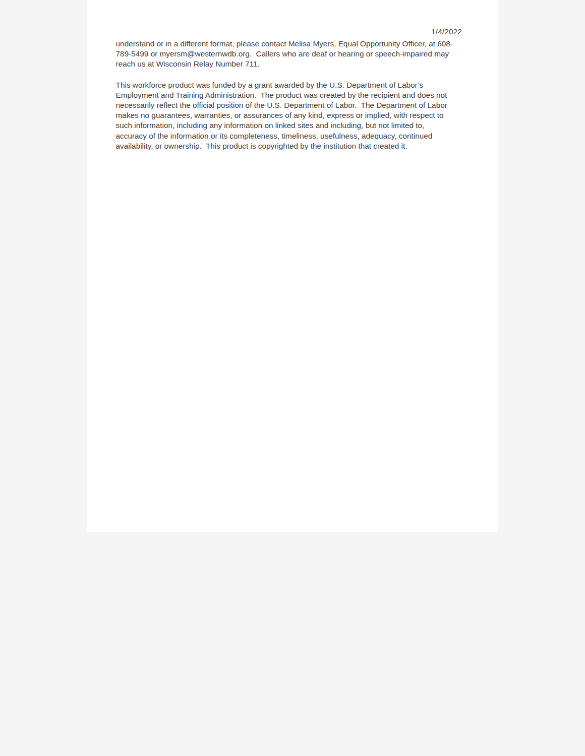1/4/2022
understand or in a different format, please contact Melisa Myers, Equal Opportunity Officer, at 608-789-5499 or myersm@westernwdb.org. Callers who are deaf or hearing or speech-impaired may reach us at Wisconsin Relay Number 711.
This workforce product was funded by a grant awarded by the U.S. Department of Labor’s Employment and Training Administration. The product was created by the recipient and does not necessarily reflect the official position of the U.S. Department of Labor. The Department of Labor makes no guarantees, warranties, or assurances of any kind, express or implied, with respect to such information, including any information on linked sites and including, but not limited to, accuracy of the information or its completeness, timeliness, usefulness, adequacy, continued availability, or ownership. This product is copyrighted by the institution that created it.